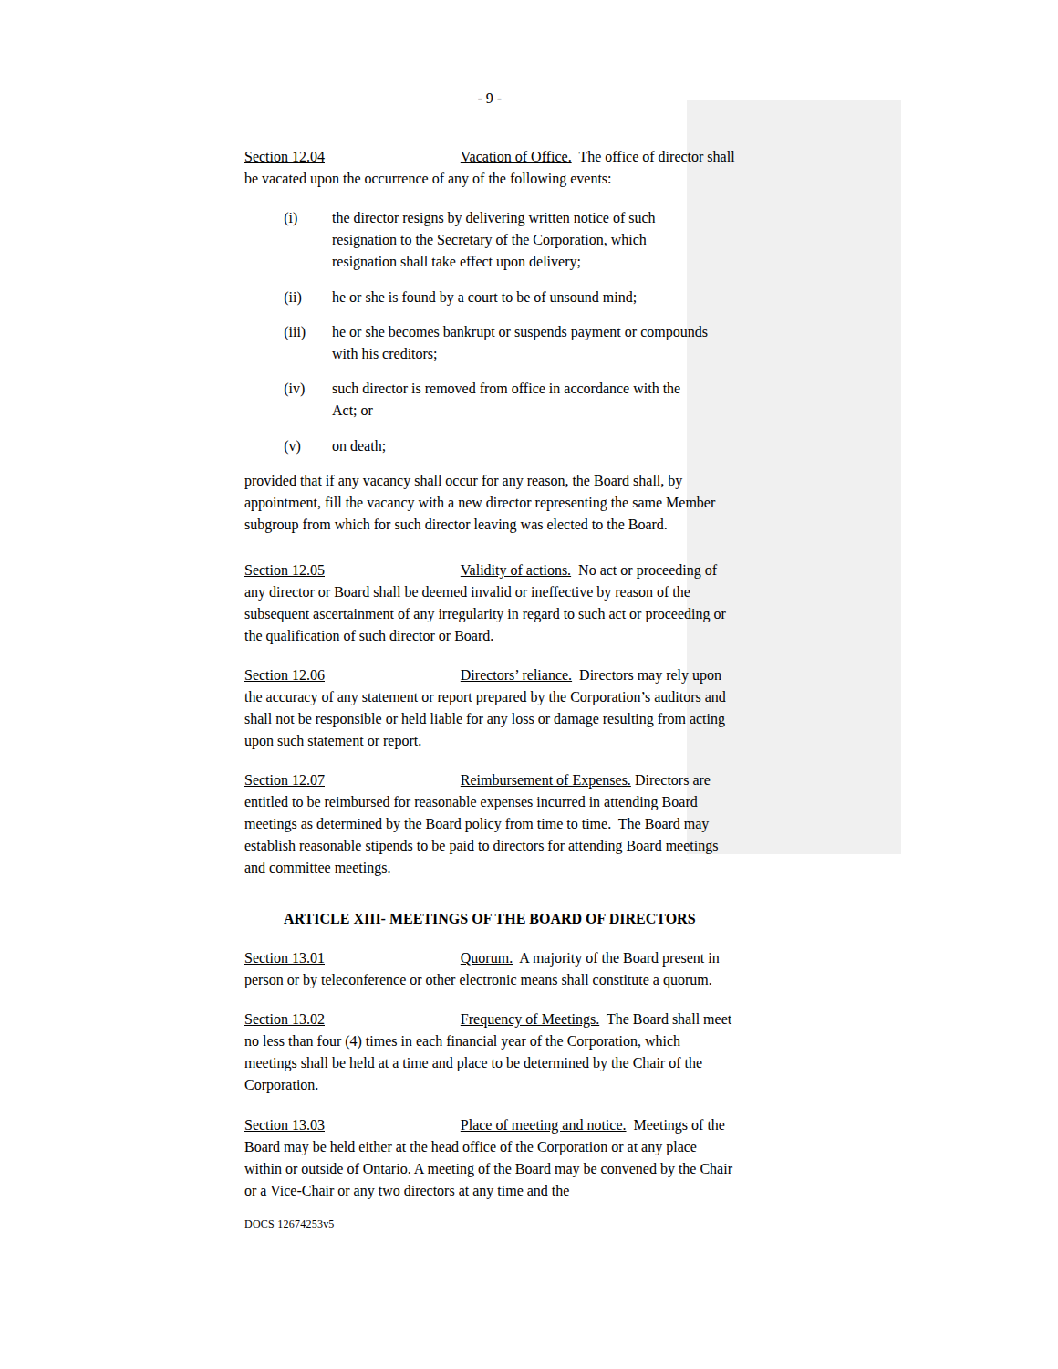- 9 -
Section 12.04 Vacation of Office. The office of director shall be vacated upon the occurrence of any of the following events:
(i) the director resigns by delivering written notice of such resignation to the Secretary of the Corporation, which resignation shall take effect upon delivery;
(ii) he or she is found by a court to be of unsound mind;
(iii) he or she becomes bankrupt or suspends payment or compounds with his creditors;
(iv) such director is removed from office in accordance with the Act; or
(v) on death;
provided that if any vacancy shall occur for any reason, the Board shall, by appointment, fill the vacancy with a new director representing the same Member subgroup from which for such director leaving was elected to the Board.
Section 12.05 Validity of actions. No act or proceeding of any director or Board shall be deemed invalid or ineffective by reason of the subsequent ascertainment of any irregularity in regard to such act or proceeding or the qualification of such director or Board.
Section 12.06 Directors’ reliance. Directors may rely upon the accuracy of any statement or report prepared by the Corporation’s auditors and shall not be responsible or held liable for any loss or damage resulting from acting upon such statement or report.
Section 12.07 Reimbursement of Expenses. Directors are entitled to be reimbursed for reasonable expenses incurred in attending Board meetings as determined by the Board policy from time to time. The Board may establish reasonable stipends to be paid to directors for attending Board meetings and committee meetings.
ARTICLE XIII- MEETINGS OF THE BOARD OF DIRECTORS
Section 13.01 Quorum. A majority of the Board present in person or by teleconference or other electronic means shall constitute a quorum.
Section 13.02 Frequency of Meetings. The Board shall meet no less than four (4) times in each financial year of the Corporation, which meetings shall be held at a time and place to be determined by the Chair of the Corporation.
Section 13.03 Place of meeting and notice. Meetings of the Board may be held either at the head office of the Corporation or at any place within or outside of Ontario. A meeting of the Board may be convened by the Chair or a Vice-Chair or any two directors at any time and the
DOCS 12674253v5